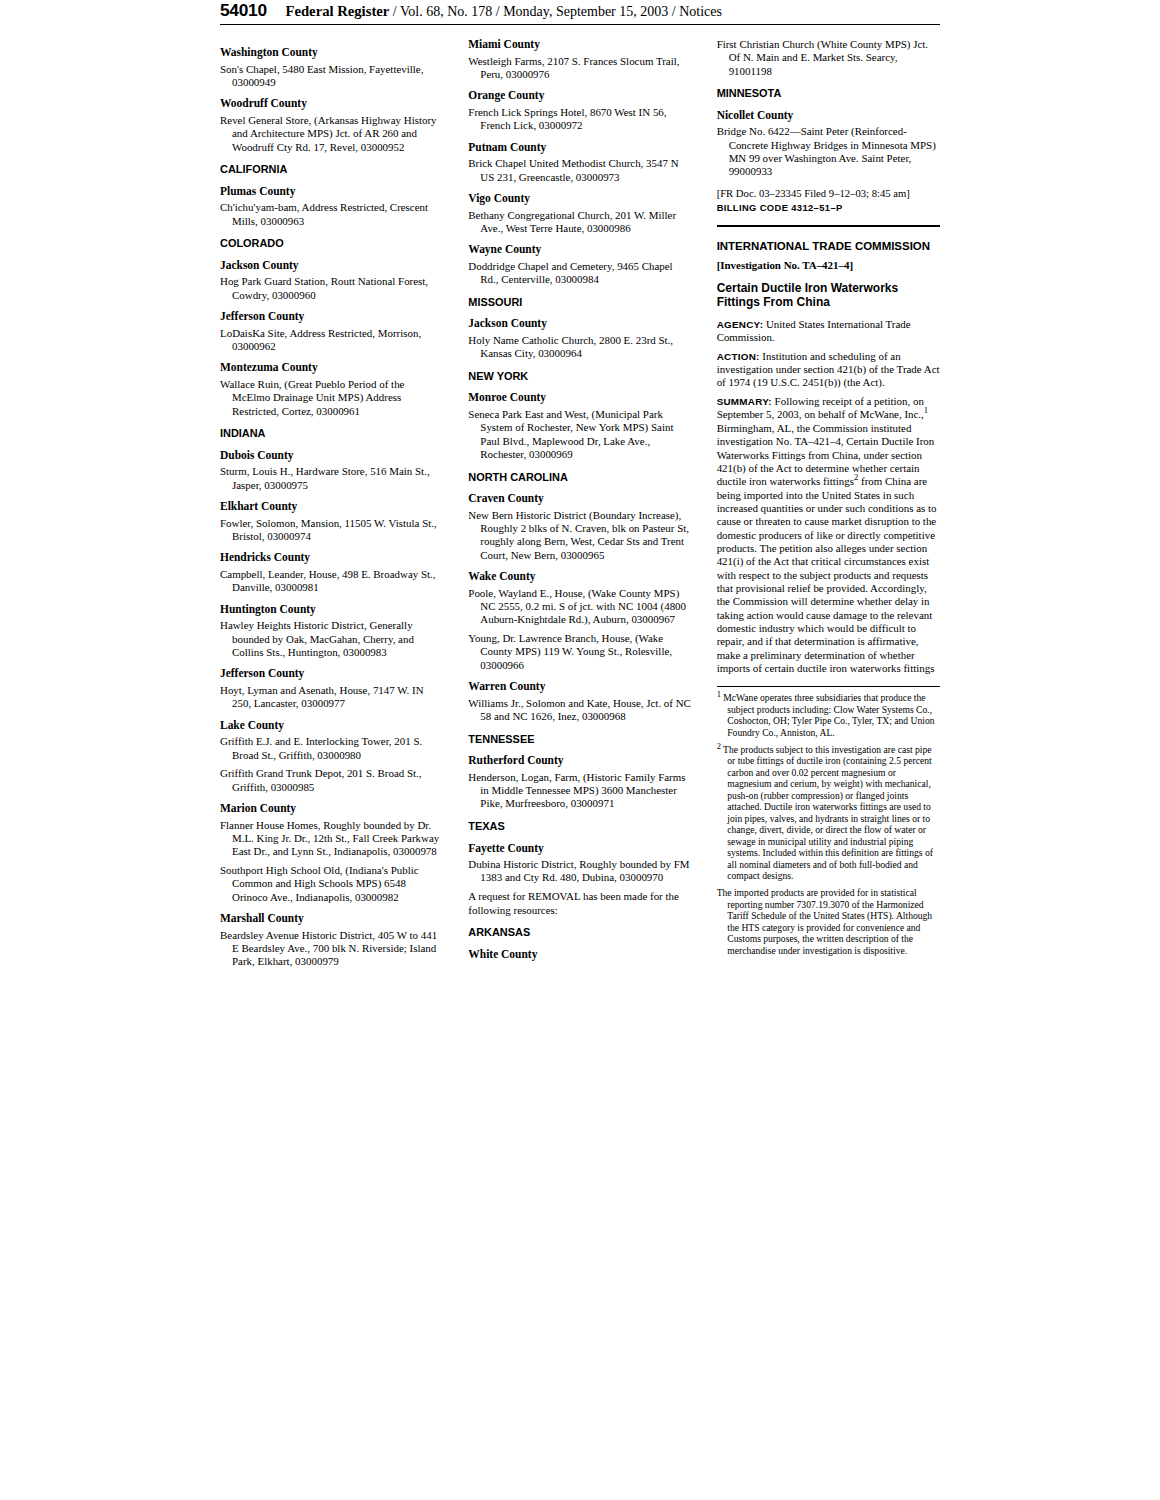54010
Federal Register / Vol. 68, No. 178 / Monday, September 15, 2003 / Notices
Washington County
Son's Chapel, 5480 East Mission, Fayetteville, 03000949
Woodruff County
Revel General Store, (Arkansas Highway History and Architecture MPS) Jct. of AR 260 and Woodruff Cty Rd. 17, Revel, 03000952
California
Plumas County
Ch'ichu'yam-bam, Address Restricted, Crescent Mills, 03000963
Colorado
Jackson County
Hog Park Guard Station, Routt National Forest, Cowdry, 03000960
Jefferson County
LoDaisKa Site, Address Restricted, Morrison, 03000962
Montezuma County
Wallace Ruin, (Great Pueblo Period of the McElmo Drainage Unit MPS) Address Restricted, Cortez, 03000961
Indiana
Dubois County
Sturm, Louis H., Hardware Store, 516 Main St., Jasper, 03000975
Elkhart County
Fowler, Solomon, Mansion, 11505 W. Vistula St., Bristol, 03000974
Hendricks County
Campbell, Leander, House, 498 E. Broadway St., Danville, 03000981
Huntington County
Hawley Heights Historic District, Generally bounded by Oak, MacGahan, Cherry, and Collins Sts., Huntington, 03000983
Jefferson County
Hoyt, Lyman and Asenath, House, 7147 W. IN 250, Lancaster, 03000977
Lake County
Griffith E.J. and E. Interlocking Tower, 201 S. Broad St., Griffith, 03000980
Griffith Grand Trunk Depot, 201 S. Broad St., Griffith, 03000985
Marion County
Flanner House Homes, Roughly bounded by Dr. M.L. King Jr. Dr., 12th St., Fall Creek Parkway East Dr., and Lynn St., Indianapolis, 03000978
Southport High School Old, (Indiana's Public Common and High Schools MPS) 6548 Orinoco Ave., Indianapolis, 03000982
Marshall County
Beardsley Avenue Historic District, 405 W to 441 E Beardsley Ave., 700 blk N. Riverside; Island Park, Elkhart, 03000979
Miami County
Westleigh Farms, 2107 S. Frances Slocum Trail, Peru, 03000976
Orange County
French Lick Springs Hotel, 8670 West IN 56, French Lick, 03000972
Putnam County
Brick Chapel United Methodist Church, 3547 N US 231, Greencastle, 03000973
Vigo County
Bethany Congregational Church, 201 W. Miller Ave., West Terre Haute, 03000986
Wayne County
Doddridge Chapel and Cemetery, 9465 Chapel Rd., Centerville, 03000984
Missouri
Jackson County
Holy Name Catholic Church, 2800 E. 23rd St., Kansas City, 03000964
New York
Monroe County
Seneca Park East and West, (Municipal Park System of Rochester, New York MPS) Saint Paul Blvd., Maplewood Dr, Lake Ave., Rochester, 03000969
North Carolina
Craven County
New Bern Historic District (Boundary Increase), Roughly 2 blks of N. Craven, blk on Pasteur St, roughly along Bern, West, Cedar Sts and Trent Court, New Bern, 03000965
Wake County
Poole, Wayland E., House, (Wake County MPS) NC 2555, 0.2 mi. S of jct. with NC 1004 (4800 Auburn-Knightdale Rd.), Auburn, 03000967
Young, Dr. Lawrence Branch, House, (Wake County MPS) 119 W. Young St., Rolesville, 03000966
Warren County
Williams Jr., Solomon and Kate, House, Jct. of NC 58 and NC 1626, Inez, 03000968
Tennessee
Rutherford County
Henderson, Logan, Farm, (Historic Family Farms in Middle Tennessee MPS) 3600 Manchester Pike, Murfreesboro, 03000971
Texas
Fayette County
Dubina Historic District, Roughly bounded by FM 1383 and Cty Rd. 480, Dubina, 03000970
A request for REMOVAL has been made for the following resources:
Arkansas
White County
First Christian Church (White County MPS) Jct. Of N. Main and E. Market Sts. Searcy, 91001198
Minnesota
Nicollet County
Bridge No. 6422—Saint Peter (Reinforced-Concrete Highway Bridges in Minnesota MPS) MN 99 over Washington Ave. Saint Peter, 99000933
[FR Doc. 03–23345 Filed 9–12–03; 8:45 am]
BILLING CODE 4312–51–P
International Trade Commission
[Investigation No. TA–421–4]
Certain Ductile Iron Waterworks Fittings From China
AGENCY: United States International Trade Commission.
ACTION: Institution and scheduling of an investigation under section 421(b) of the Trade Act of 1974 (19 U.S.C. 2451(b)) (the Act).
SUMMARY: Following receipt of a petition, on September 5, 2003, on behalf of McWane, Inc.,1 Birmingham, AL, the Commission instituted investigation No. TA–421–4, Certain Ductile Iron Waterworks Fittings from China, under section 421(b) of the Act to determine whether certain ductile iron waterworks fittings2 from China are being imported into the United States in such increased quantities or under such conditions as to cause or threaten to cause market disruption to the domestic producers of like or directly competitive products. The petition also alleges under section 421(i) of the Act that critical circumstances exist with respect to the subject products and requests that provisional relief be provided. Accordingly, the Commission will determine whether delay in taking action would cause damage to the relevant domestic industry which would be difficult to repair, and if that determination is affirmative, make a preliminary determination of whether imports of certain ductile iron waterworks fittings
1 McWane operates three subsidiaries that produce the subject products including: Clow Water Systems Co., Coshocton, OH; Tyler Pipe Co., Tyler, TX; and Union Foundry Co., Anniston, AL.
2 The products subject to this investigation are cast pipe or tube fittings of ductile iron (containing 2.5 percent carbon and over 0.02 percent magnesium or magnesium and cerium, by weight) with mechanical, push-on (rubber compression) or flanged joints attached. Ductile iron waterworks fittings are used to join pipes, valves, and hydrants in straight lines or to change, divert, divide, or direct the flow of water or sewage in municipal utility and industrial piping systems. Included within this definition are fittings of all nominal diameters and of both full-bodied and compact designs.
The imported products are provided for in statistical reporting number 7307.19.3070 of the Harmonized Tariff Schedule of the United States (HTS). Although the HTS category is provided for convenience and Customs purposes, the written description of the merchandise under investigation is dispositive.